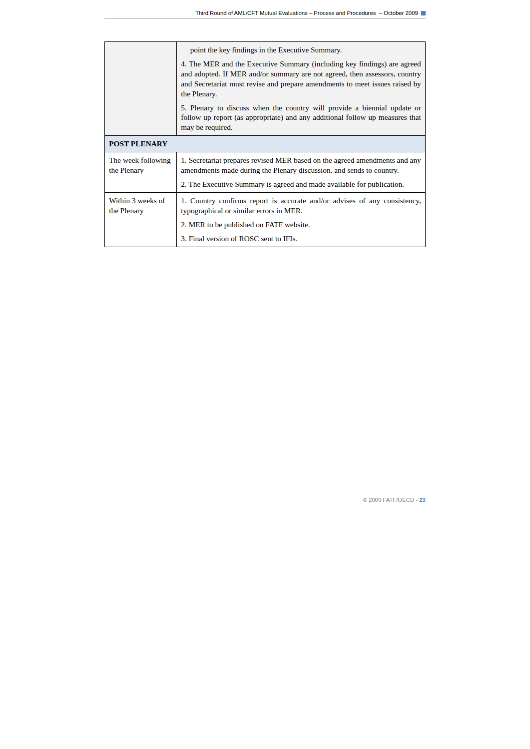Third Round of AML/CFT Mutual Evaluations – Process and Procedures – October 2009
| | point the key findings in the Executive Summary. 4. The MER and the Executive Summary (including key findings) are agreed and adopted. If MER and/or summary are not agreed, then assessors, country and Secretariat must revise and prepare amendments to meet issues raised by the Plenary. 5. Plenary to discuss when the country will provide a biennial update or follow up report (as appropriate) and any additional follow up measures that may be required. |
| POST PLENARY |
| The week following the Plenary | 1. Secretariat prepares revised MER based on the agreed amendments and any amendments made during the Plenary discussion, and sends to country. 2. The Executive Summary is agreed and made available for publication. |
| Within 3 weeks of the Plenary | 1. Country confirms report is accurate and/or advises of any consistency, typographical or similar errors in MER. 2. MER to be published on FATF website. 3. Final version of ROSC sent to IFIs. |
© 2009 FATF/OECD - 23